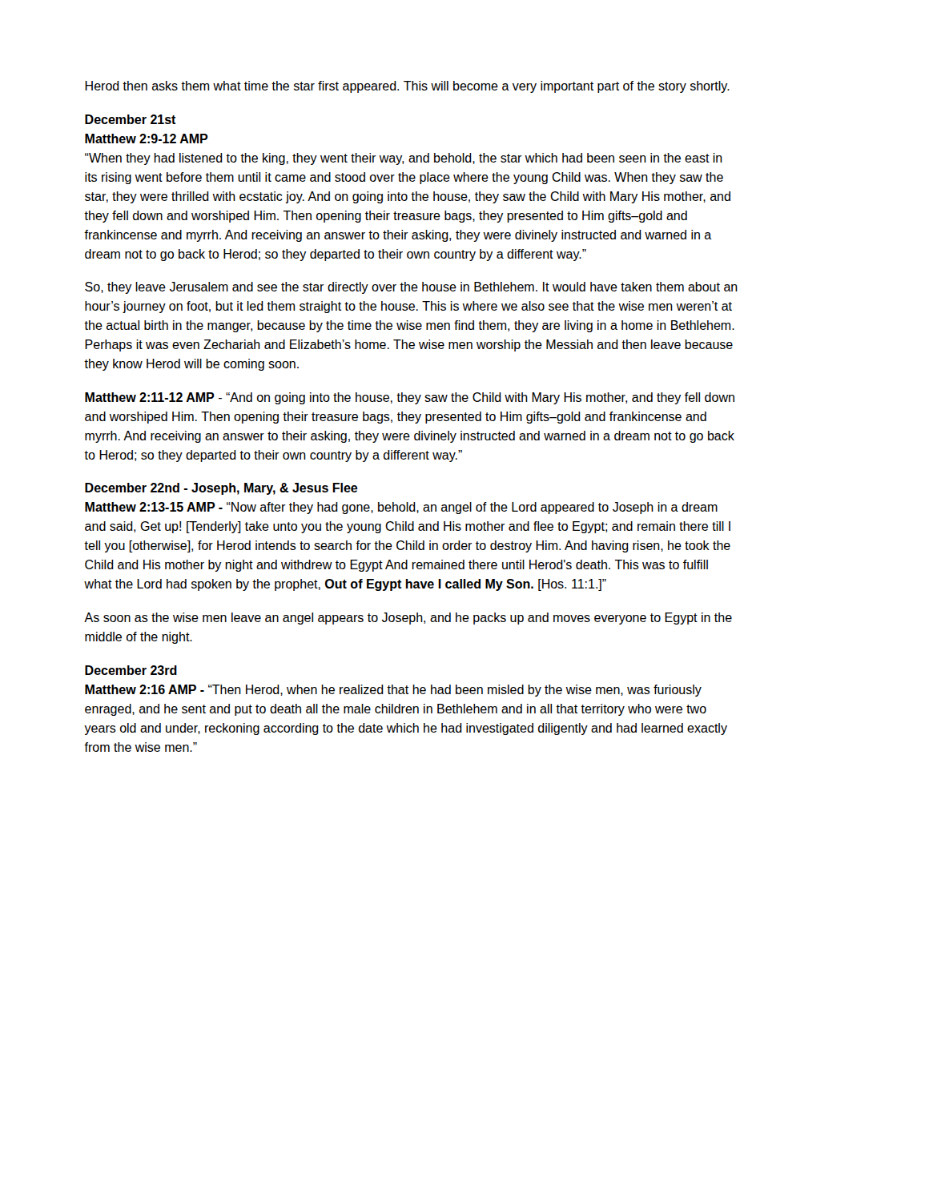Herod then asks them what time the star first appeared. This will become a very important part of the story shortly.
December 21st
Matthew 2:9-12 AMP
“When they had listened to the king, they went their way, and behold, the star which had been seen in the east in its rising went before them until it came and stood over the place where the young Child was. When they saw the star, they were thrilled with ecstatic joy. And on going into the house, they saw the Child with Mary His mother, and they fell down and worshiped Him. Then opening their treasure bags, they presented to Him gifts–gold and frankincense and myrrh. And receiving an answer to their asking, they were divinely instructed and warned in a dream not to go back to Herod; so they departed to their own country by a different way.”
So, they leave Jerusalem and see the star directly over the house in Bethlehem. It would have taken them about an hour’s journey on foot, but it led them straight to the house. This is where we also see that the wise men weren’t at the actual birth in the manger, because by the time the wise men find them, they are living in a home in Bethlehem. Perhaps it was even Zechariah and Elizabeth’s home. The wise men worship the Messiah and then leave because they know Herod will be coming soon.
Matthew 2:11-12 AMP - “And on going into the house, they saw the Child with Mary His mother, and they fell down and worshiped Him. Then opening their treasure bags, they presented to Him gifts–gold and frankincense and myrrh. And receiving an answer to their asking, they were divinely instructed and warned in a dream not to go back to Herod; so they departed to their own country by a different way.”
December 22nd - Joseph, Mary, & Jesus Flee
Matthew 2:13-15 AMP - “Now after they had gone, behold, an angel of the Lord appeared to Joseph in a dream and said, Get up! [Tenderly] take unto you the young Child and His mother and flee to Egypt; and remain there till I tell you [otherwise], for Herod intends to search for the Child in order to destroy Him. And having risen, he took the Child and His mother by night and withdrew to Egypt And remained there until Herod's death. This was to fulfill what the Lord had spoken by the prophet, Out of Egypt have I called My Son. [Hos. 11:1.]”
As soon as the wise men leave an angel appears to Joseph, and he packs up and moves everyone to Egypt in the middle of the night.
December 23rd
Matthew 2:16 AMP - “Then Herod, when he realized that he had been misled by the wise men, was furiously enraged, and he sent and put to death all the male children in Bethlehem and in all that territory who were two years old and under, reckoning according to the date which he had investigated diligently and had learned exactly from the wise men.”